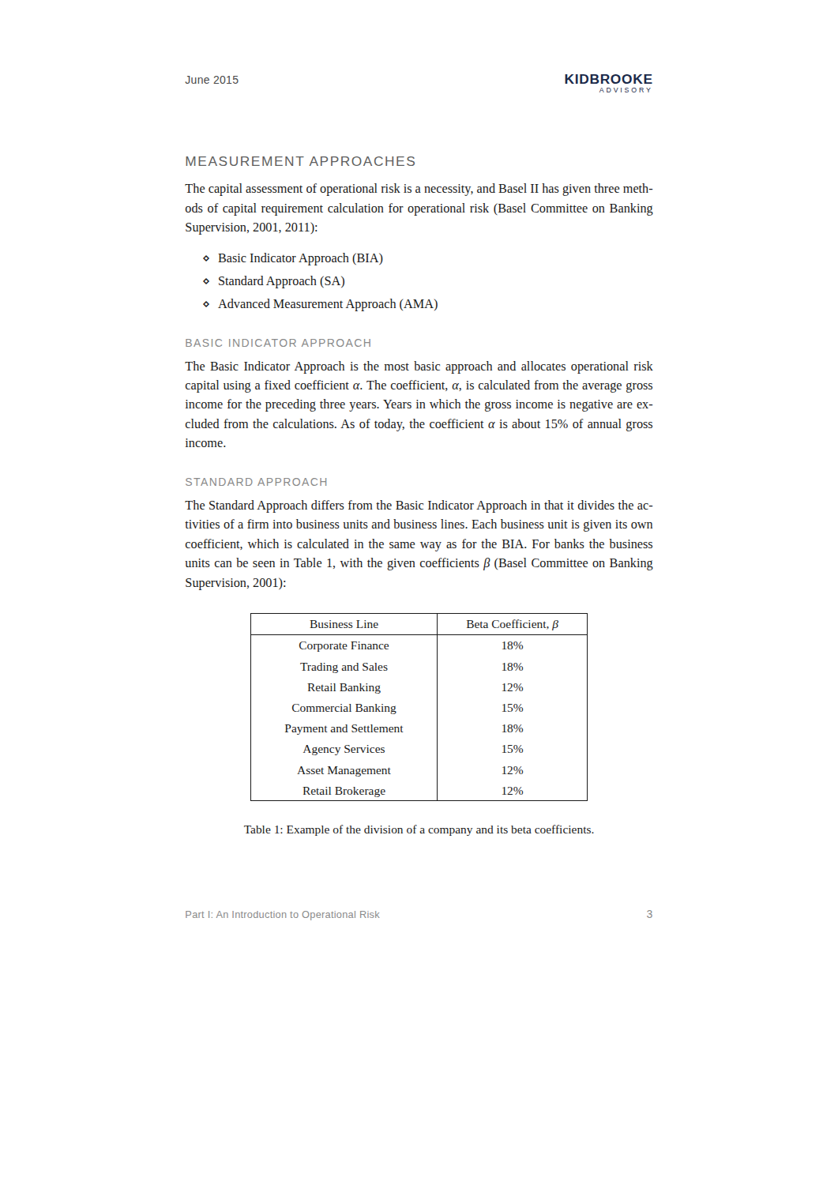June 2015
KIDBROOKE
ADVISORY
MEASUREMENT APPROACHES
The capital assessment of operational risk is a necessity, and Basel II has given three methods of capital requirement calculation for operational risk (Basel Committee on Banking Supervision, 2001, 2011):
Basic Indicator Approach (BIA)
Standard Approach (SA)
Advanced Measurement Approach (AMA)
BASIC INDICATOR APPROACH
The Basic Indicator Approach is the most basic approach and allocates operational risk capital using a fixed coefficient α. The coefficient, α, is calculated from the average gross income for the preceding three years. Years in which the gross income is negative are excluded from the calculations. As of today, the coefficient α is about 15% of annual gross income.
STANDARD APPROACH
The Standard Approach differs from the Basic Indicator Approach in that it divides the activities of a firm into business units and business lines. Each business unit is given its own coefficient, which is calculated in the same way as for the BIA. For banks the business units can be seen in Table 1, with the given coefficients β (Basel Committee on Banking Supervision, 2001):
| Business Line | Beta Coefficient, β |
| --- | --- |
| Corporate Finance | 18% |
| Trading and Sales | 18% |
| Retail Banking | 12% |
| Commercial Banking | 15% |
| Payment and Settlement | 18% |
| Agency Services | 15% |
| Asset Management | 12% |
| Retail Brokerage | 12% |
Table 1: Example of the division of a company and its beta coefficients.
Part I: An Introduction to Operational Risk
3